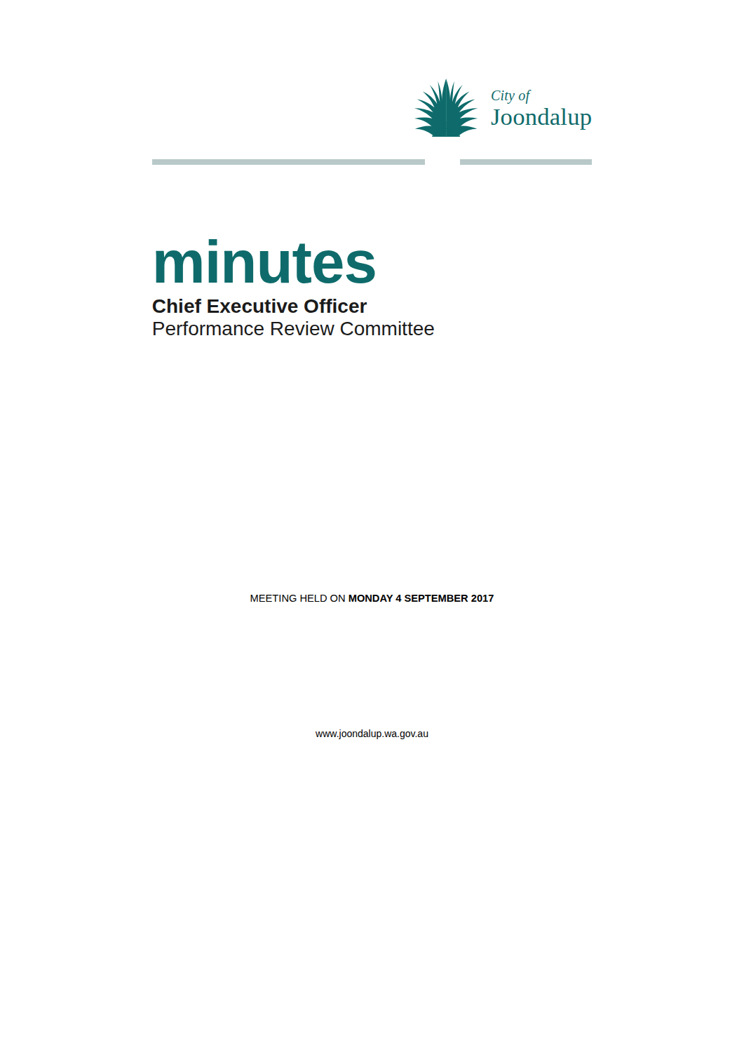City of Joondalup
minutes
Chief Executive Officer Performance Review Committee
MEETING HELD ON MONDAY 4 SEPTEMBER 2017
www.joondalup.wa.gov.au